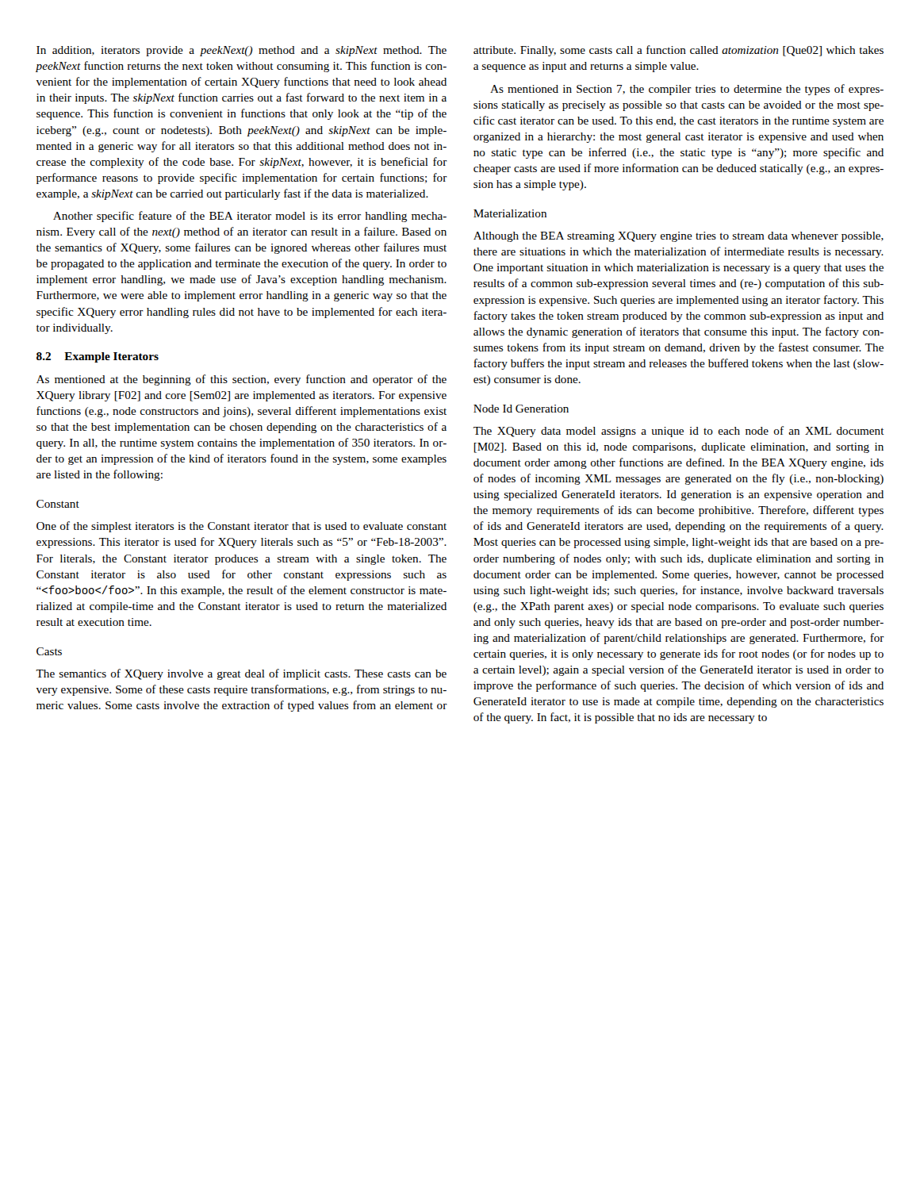In addition, iterators provide a peekNext() method and a skipNext method. The peekNext function returns the next token without consuming it. This function is convenient for the implementation of certain XQuery functions that need to look ahead in their inputs. The skipNext function carries out a fast forward to the next item in a sequence. This function is convenient in functions that only look at the “tip of the iceberg” (e.g., count or nodetests). Both peekNext() and skipNext can be implemented in a generic way for all iterators so that this additional method does not increase the complexity of the code base. For skipNext, however, it is beneficial for performance reasons to provide specific implementation for certain functions; for example, a skipNext can be carried out particularly fast if the data is materialized.
Another specific feature of the BEA iterator model is its error handling mechanism. Every call of the next() method of an iterator can result in a failure. Based on the semantics of XQuery, some failures can be ignored whereas other failures must be propagated to the application and terminate the execution of the query. In order to implement error handling, we made use of Java’s exception handling mechanism. Furthermore, we were able to implement error handling in a generic way so that the specific XQuery error handling rules did not have to be implemented for each iterator individually.
8.2 Example Iterators
As mentioned at the beginning of this section, every function and operator of the XQuery library [F02] and core [Sem02] are implemented as iterators. For expensive functions (e.g., node constructors and joins), several different implementations exist so that the best implementation can be chosen depending on the characteristics of a query. In all, the runtime system contains the implementation of 350 iterators. In order to get an impression of the kind of iterators found in the system, some examples are listed in the following:
Constant
One of the simplest iterators is the Constant iterator that is used to evaluate constant expressions. This iterator is used for XQuery literals such as “5” or “Feb-18-2003”. For literals, the Constant iterator produces a stream with a single token. The Constant iterator is also used for other constant expressions such as “<foo>boo</foo>”. In this example, the result of the element constructor is materialized at compile-time and the Constant iterator is used to return the materialized result at execution time.
Casts
The semantics of XQuery involve a great deal of implicit casts. These casts can be very expensive. Some of these casts require transformations, e.g., from strings to numeric values. Some casts involve the extraction of typed values from an element or attribute. Finally, some casts call a function called atomization [Que02] which takes a sequence as input and returns a simple value.
As mentioned in Section 7, the compiler tries to determine the types of expressions statically as precisely as possible so that casts can be avoided or the most specific cast iterator can be used. To this end, the cast iterators in the runtime system are organized in a hierarchy: the most general cast iterator is expensive and used when no static type can be inferred (i.e., the static type is “any”); more specific and cheaper casts are used if more information can be deduced statically (e.g., an expression has a simple type).
Materialization
Although the BEA streaming XQuery engine tries to stream data whenever possible, there are situations in which the materialization of intermediate results is necessary. One important situation in which materialization is necessary is a query that uses the results of a common sub-expression several times and (re-) computation of this sub-expression is expensive. Such queries are implemented using an iterator factory. This factory takes the token stream produced by the common sub-expression as input and allows the dynamic generation of iterators that consume this input. The factory consumes tokens from its input stream on demand, driven by the fastest consumer. The factory buffers the input stream and releases the buffered tokens when the last (slowest) consumer is done.
Node Id Generation
The XQuery data model assigns a unique id to each node of an XML document [M02]. Based on this id, node comparisons, duplicate elimination, and sorting in document order among other functions are defined. In the BEA XQuery engine, ids of nodes of incoming XML messages are generated on the fly (i.e., non-blocking) using specialized GenerateId iterators. Id generation is an expensive operation and the memory requirements of ids can become prohibitive. Therefore, different types of ids and GenerateId iterators are used, depending on the requirements of a query. Most queries can be processed using simple, light-weight ids that are based on a pre-order numbering of nodes only; with such ids, duplicate elimination and sorting in document order can be implemented. Some queries, however, cannot be processed using such light-weight ids; such queries, for instance, involve backward traversals (e.g., the XPath parent axes) or special node comparisons. To evaluate such queries and only such queries, heavy ids that are based on pre-order and post-order numbering and materialization of parent/child relationships are generated. Furthermore, for certain queries, it is only necessary to generate ids for root nodes (or for nodes up to a certain level); again a special version of the GenerateId iterator is used in order to improve the performance of such queries. The decision of which version of ids and GenerateId iterator to use is made at compile time, depending on the characteristics of the query. In fact, it is possible that no ids are necessary to